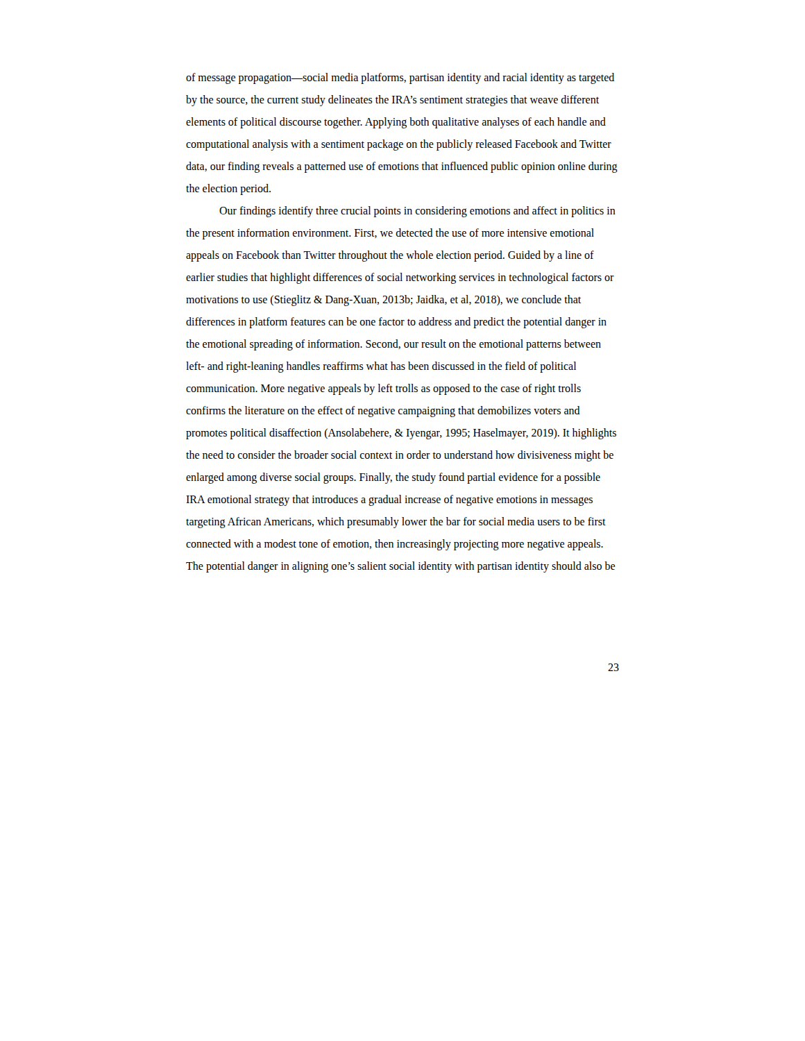of message propagation—social media platforms, partisan identity and racial identity as targeted by the source, the current study delineates the IRA’s sentiment strategies that weave different elements of political discourse together. Applying both qualitative analyses of each handle and computational analysis with a sentiment package on the publicly released Facebook and Twitter data, our finding reveals a patterned use of emotions that influenced public opinion online during the election period.
Our findings identify three crucial points in considering emotions and affect in politics in the present information environment. First, we detected the use of more intensive emotional appeals on Facebook than Twitter throughout the whole election period. Guided by a line of earlier studies that highlight differences of social networking services in technological factors or motivations to use (Stieglitz & Dang-Xuan, 2013b; Jaidka, et al, 2018), we conclude that differences in platform features can be one factor to address and predict the potential danger in the emotional spreading of information. Second, our result on the emotional patterns between left- and right-leaning handles reaffirms what has been discussed in the field of political communication. More negative appeals by left trolls as opposed to the case of right trolls confirms the literature on the effect of negative campaigning that demobilizes voters and promotes political disaffection (Ansolabehere, & Iyengar, 1995; Haselmayer, 2019). It highlights the need to consider the broader social context in order to understand how divisiveness might be enlarged among diverse social groups. Finally, the study found partial evidence for a possible IRA emotional strategy that introduces a gradual increase of negative emotions in messages targeting African Americans, which presumably lower the bar for social media users to be first connected with a modest tone of emotion, then increasingly projecting more negative appeals. The potential danger in aligning one’s salient social identity with partisan identity should also be
23